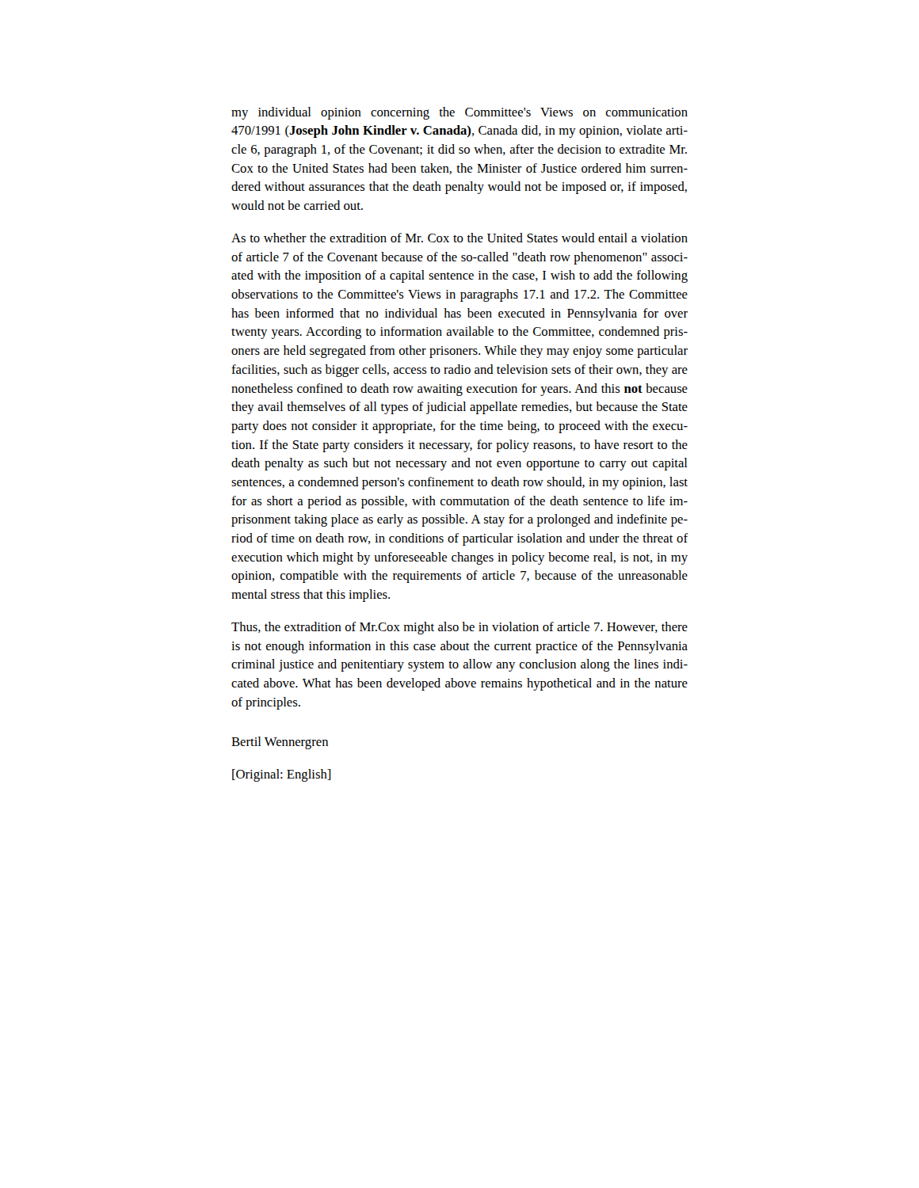my individual opinion concerning the Committee's Views on communication 470/1991 (Joseph John Kindler v. Canada), Canada did, in my opinion, violate article 6, paragraph 1, of the Covenant; it did so when, after the decision to extradite Mr. Cox to the United States had been taken, the Minister of Justice ordered him surrendered without assurances that the death penalty would not be imposed or, if imposed, would not be carried out.
As to whether the extradition of Mr. Cox to the United States would entail a violation of article 7 of the Covenant because of the so-called "death row phenomenon" associated with the imposition of a capital sentence in the case, I wish to add the following observations to the Committee's Views in paragraphs 17.1 and 17.2. The Committee has been informed that no individual has been executed in Pennsylvania for over twenty years. According to information available to the Committee, condemned prisoners are held segregated from other prisoners. While they may enjoy some particular facilities, such as bigger cells, access to radio and television sets of their own, they are nonetheless confined to death row awaiting execution for years. And this not because they avail themselves of all types of judicial appellate remedies, but because the State party does not consider it appropriate, for the time being, to proceed with the execution. If the State party considers it necessary, for policy reasons, to have resort to the death penalty as such but not necessary and not even opportune to carry out capital sentences, a condemned person's confinement to death row should, in my opinion, last for as short a period as possible, with commutation of the death sentence to life imprisonment taking place as early as possible. A stay for a prolonged and indefinite period of time on death row, in conditions of particular isolation and under the threat of execution which might by unforeseeable changes in policy become real, is not, in my opinion, compatible with the requirements of article 7, because of the unreasonable mental stress that this implies.
Thus, the extradition of Mr.Cox might also be in violation of article 7. However, there is not enough information in this case about the current practice of the Pennsylvania criminal justice and penitentiary system to allow any conclusion along the lines indicated above. What has been developed above remains hypothetical and in the nature of principles.
Bertil Wennergren
[Original: English]